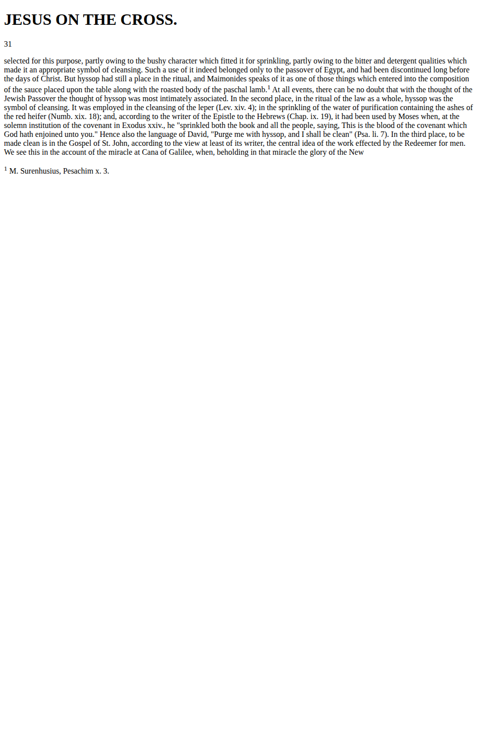JESUS ON THE CROSS.
31
selected for this purpose, partly owing to the bushy character which fitted it for sprinkling, partly owing to the bitter and detergent qualities which made it an appropriate symbol of cleansing. Such a use of it indeed belonged only to the passover of Egypt, and had been discontinued long before the days of Christ. But hyssop had still a place in the ritual, and Maimonides speaks of it as one of those things which entered into the composition of the sauce placed upon the table along with the roasted body of the paschal lamb.1 At all events, there can be no doubt that with the thought of the Jewish Passover the thought of hyssop was most intimately associated. In the second place, in the ritual of the law as a whole, hyssop was the symbol of cleansing. It was employed in the cleansing of the leper (Lev. xiv. 4); in the sprinkling of the water of purification containing the ashes of the red heifer (Numb. xix. 18); and, according to the writer of the Epistle to the Hebrews (Chap. ix. 19), it had been used by Moses when, at the solemn institution of the covenant in Exodus xxiv., he "sprinkled both the book and all the people, saying, This is the blood of the covenant which God hath enjoined unto you." Hence also the language of David, "Purge me with hyssop, and I shall be clean" (Psa. li. 7). In the third place, to be made clean is in the Gospel of St. John, according to the view at least of its writer, the central idea of the work effected by the Redeemer for men. We see this in the account of the miracle at Cana of Galilee, when, beholding in that miracle the glory of the New
1 M. Surenhusius, Pesachim x. 3.